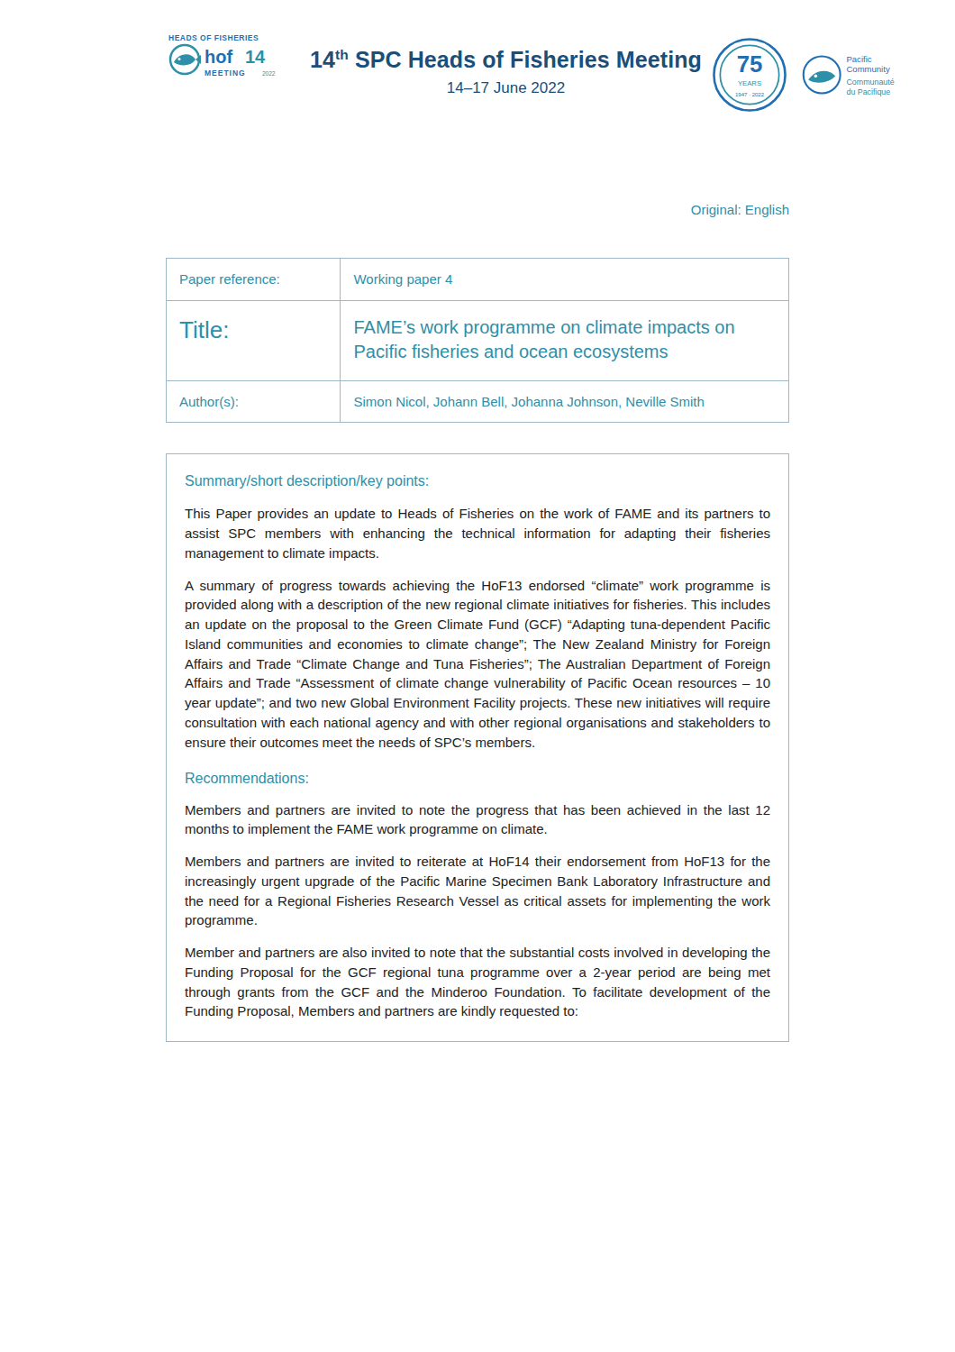HEADS OF FISHERIES hof 14 MEETING 2022
14th SPC Heads of Fisheries Meeting
14–17 June 2022
75 YEARS 1947 · 2022 Pacific Community Communauté du Pacifique
Original: English
| Paper reference: | Working paper 4 |
| Title: | FAME’s work programme on climate impacts on Pacific fisheries and ocean ecosystems |
| Author(s): | Simon Nicol, Johann Bell, Johanna Johnson, Neville Smith |
Summary/short description/key points:
This Paper provides an update to Heads of Fisheries on the work of FAME and its partners to assist SPC members with enhancing the technical information for adapting their fisheries management to climate impacts.
A summary of progress towards achieving the HoF13 endorsed “climate” work programme is provided along with a description of the new regional climate initiatives for fisheries. This includes an update on the proposal to the Green Climate Fund (GCF) “Adapting tuna-dependent Pacific Island communities and economies to climate change”; The New Zealand Ministry for Foreign Affairs and Trade “Climate Change and Tuna Fisheries”; The Australian Department of Foreign Affairs and Trade “Assessment of climate change vulnerability of Pacific Ocean resources – 10 year update”; and two new Global Environment Facility projects. These new initiatives will require consultation with each national agency and with other regional organisations and stakeholders to ensure their outcomes meet the needs of SPC’s members.
Recommendations:
Members and partners are invited to note the progress that has been achieved in the last 12 months to implement the FAME work programme on climate.
Members and partners are invited to reiterate at HoF14 their endorsement from HoF13 for the increasingly urgent upgrade of the Pacific Marine Specimen Bank Laboratory Infrastructure and the need for a Regional Fisheries Research Vessel as critical assets for implementing the work programme.
Member and partners are also invited to note that the substantial costs involved in developing the Funding Proposal for the GCF regional tuna programme over a 2-year period are being met through grants from the GCF and the Minderoo Foundation. To facilitate development of the Funding Proposal, Members and partners are kindly requested to: